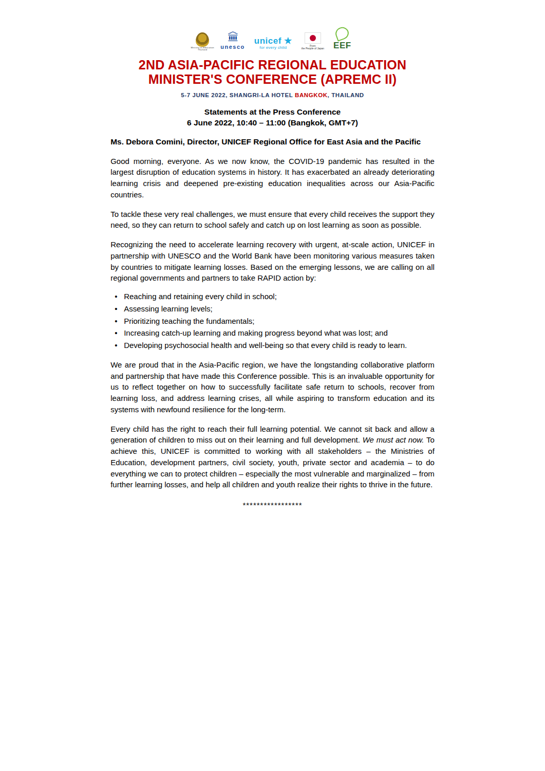Ministry of Education
Thailand
🏛
unesco
unicef ★
for every child
From
the People of Japan
EEF
2ND ASIA-PACIFIC REGIONAL EDUCATION
MINISTER'S CONFERENCE (APREMC II)
5-7 JUNE 2022, SHANGRI-LA HOTEL BANGKOK, THAILAND
Statements at the Press Conference
6 June 2022, 10:40 – 11:00 (Bangkok, GMT+7)
Ms. Debora Comini, Director, UNICEF Regional Office for East Asia and the Pacific
Good morning, everyone. As we now know, the COVID-19 pandemic has resulted in the largest disruption of education systems in history. It has exacerbated an already deteriorating learning crisis and deepened pre-existing education inequalities across our Asia-Pacific countries.
To tackle these very real challenges, we must ensure that every child receives the support they need, so they can return to school safely and catch up on lost learning as soon as possible.
Recognizing the need to accelerate learning recovery with urgent, at-scale action, UNICEF in partnership with UNESCO and the World Bank have been monitoring various measures taken by countries to mitigate learning losses. Based on the emerging lessons, we are calling on all regional governments and partners to take RAPID action by:
Reaching and retaining every child in school;
Assessing learning levels;
Prioritizing teaching the fundamentals;
Increasing catch-up learning and making progress beyond what was lost; and
Developing psychosocial health and well-being so that every child is ready to learn.
We are proud that in the Asia-Pacific region, we have the longstanding collaborative platform and partnership that have made this Conference possible. This is an invaluable opportunity for us to reflect together on how to successfully facilitate safe return to schools, recover from learning loss, and address learning crises, all while aspiring to transform education and its systems with newfound resilience for the long-term.
Every child has the right to reach their full learning potential. We cannot sit back and allow a generation of children to miss out on their learning and full development. We must act now. To achieve this, UNICEF is committed to working with all stakeholders – the Ministries of Education, development partners, civil society, youth, private sector and academia – to do everything we can to protect children – especially the most vulnerable and marginalized – from further learning losses, and help all children and youth realize their rights to thrive in the future.
*****************